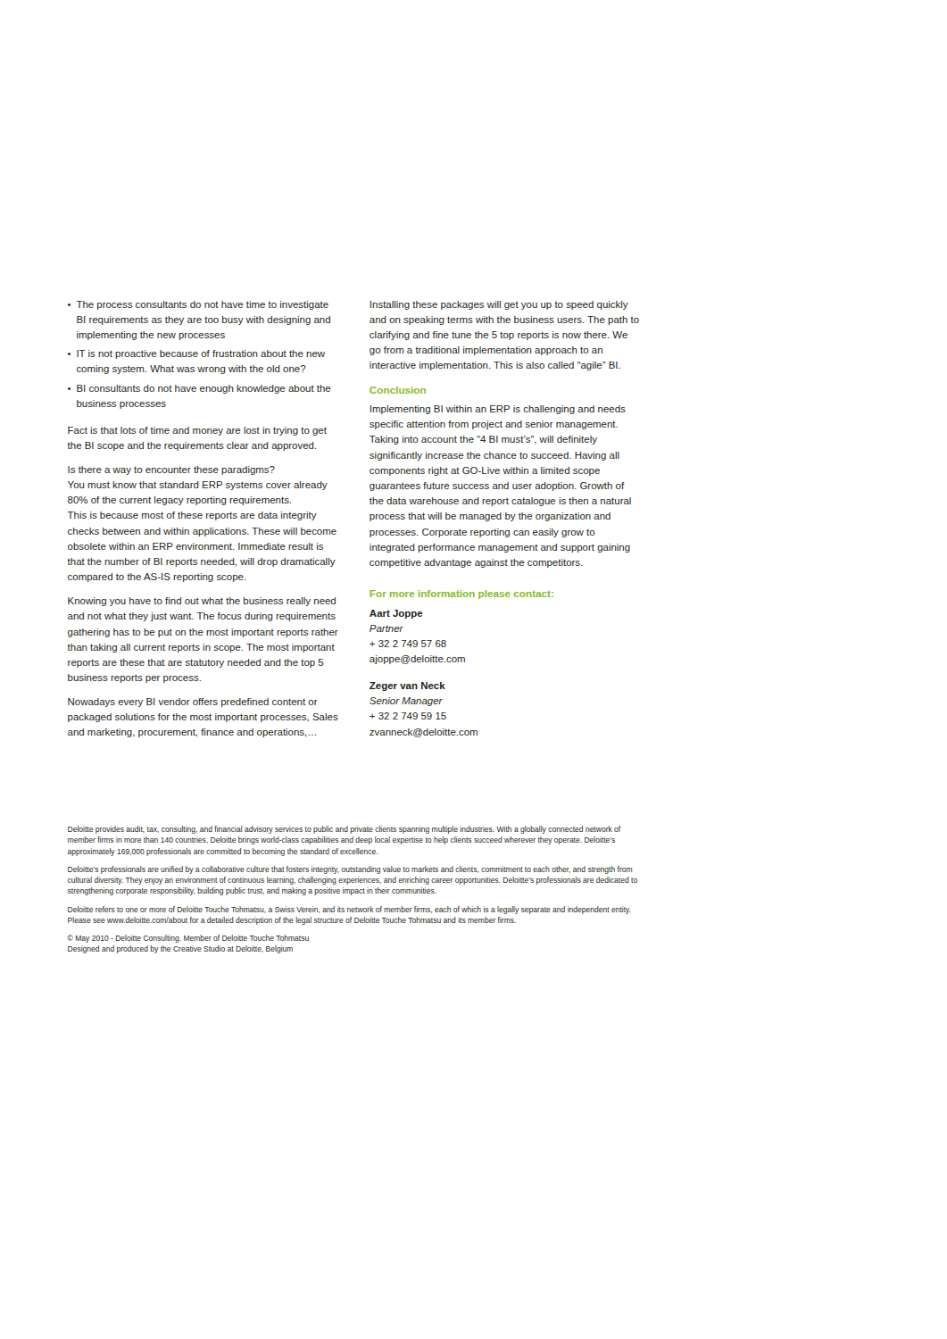The process consultants do not have time to investigate BI requirements as they are too busy with designing and implementing the new processes
IT is not proactive because of frustration about the new coming system. What was wrong with the old one?
BI consultants do not have enough knowledge about the business processes
Fact is that lots of time and money are lost in trying to get the BI scope and the requirements clear and approved.
Is there a way to encounter these paradigms?
You must know that standard ERP systems cover already 80% of the current legacy reporting requirements.
This is because most of these reports are data integrity checks between and within applications. These will become obsolete within an ERP environment. Immediate result is that the number of BI reports needed, will drop dramatically compared to the AS-IS reporting scope.
Knowing you have to find out what the business really need and not what they just want. The focus during requirements gathering has to be put on the most important reports rather than taking all current reports in scope. The most important reports are these that are statutory needed and the top 5 business reports per process.
Nowadays every BI vendor offers predefined content or packaged solutions for the most important processes, Sales and marketing, procurement, finance and operations,…
Installing these packages will get you up to speed quickly and on speaking terms with the business users. The path to clarifying and fine tune the 5 top reports is now there. We go from a traditional implementation approach to an interactive implementation. This is also called “agile” BI.
Conclusion
Implementing BI within an ERP is challenging and needs specific attention from project and senior management. Taking into account the “4 BI must’s”, will definitely significantly increase the chance to succeed. Having all components right at GO-Live within a limited scope guarantees future success and user adoption. Growth of the data warehouse and report catalogue is then a natural process that will be managed by the organization and processes. Corporate reporting can easily grow to integrated performance management and support gaining competitive advantage against the competitors.
For more information please contact:
Aart Joppe
Partner
+ 32 2 749 57 68
ajoppe@deloitte.com
Zeger van Neck
Senior Manager
+ 32 2 749 59 15
zvanneck@deloitte.com
Deloitte provides audit, tax, consulting, and financial advisory services to public and private clients spanning multiple industries. With a globally connected network of member firms in more than 140 countries, Deloitte brings world-class capabilities and deep local expertise to help clients succeed wherever they operate. Deloitte's approximately 169,000 professionals are committed to becoming the standard of excellence.
Deloitte’s professionals are unified by a collaborative culture that fosters integrity, outstanding value to markets and clients, commitment to each other, and strength from cultural diversity. They enjoy an environment of continuous learning, challenging experiences, and enriching career opportunities. Deloitte’s professionals are dedicated to strengthening corporate responsibility, building public trust, and making a positive impact in their communities.
Deloitte refers to one or more of Deloitte Touche Tohmatsu, a Swiss Verein, and its network of member firms, each of which is a legally separate and independent entity. Please see www.deloitte.com/about for a detailed description of the legal structure of Deloitte Touche Tohmatsu and its member firms.
© May 2010 - Deloitte Consulting. Member of Deloitte Touche Tohmatsu
Designed and produced by the Creative Studio at Deloitte, Belgium